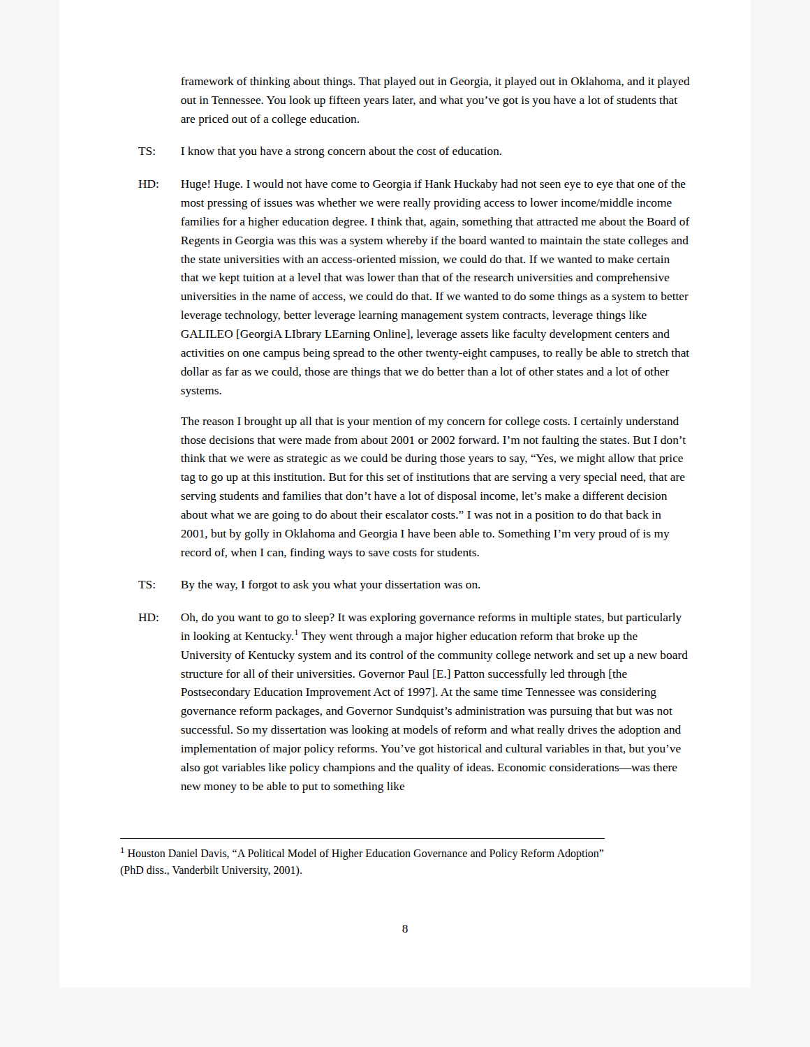framework of thinking about things. That played out in Georgia, it played out in Oklahoma, and it played out in Tennessee. You look up fifteen years later, and what you’ve got is you have a lot of students that are priced out of a college education.
TS:
I know that you have a strong concern about the cost of education.
HD:
Huge! Huge. I would not have come to Georgia if Hank Huckaby had not seen eye to eye that one of the most pressing of issues was whether we were really providing access to lower income/middle income families for a higher education degree. I think that, again, something that attracted me about the Board of Regents in Georgia was this was a system whereby if the board wanted to maintain the state colleges and the state universities with an access-oriented mission, we could do that. If we wanted to make certain that we kept tuition at a level that was lower than that of the research universities and comprehensive universities in the name of access, we could do that. If we wanted to do some things as a system to better leverage technology, better leverage learning management system contracts, leverage things like GALILEO [GeorgiA LIbrary LEarning Online], leverage assets like faculty development centers and activities on one campus being spread to the other twenty-eight campuses, to really be able to stretch that dollar as far as we could, those are things that we do better than a lot of other states and a lot of other systems.
The reason I brought up all that is your mention of my concern for college costs. I certainly understand those decisions that were made from about 2001 or 2002 forward. I’m not faulting the states. But I don’t think that we were as strategic as we could be during those years to say, “Yes, we might allow that price tag to go up at this institution. But for this set of institutions that are serving a very special need, that are serving students and families that don’t have a lot of disposal income, let’s make a different decision about what we are going to do about their escalator costs.” I was not in a position to do that back in 2001, but by golly in Oklahoma and Georgia I have been able to. Something I’m very proud of is my record of, when I can, finding ways to save costs for students.
TS:
By the way, I forgot to ask you what your dissertation was on.
HD:
Oh, do you want to go to sleep? It was exploring governance reforms in multiple states, but particularly in looking at Kentucky.1 They went through a major higher education reform that broke up the University of Kentucky system and its control of the community college network and set up a new board structure for all of their universities. Governor Paul [E.] Patton successfully led through [the Postsecondary Education Improvement Act of 1997]. At the same time Tennessee was considering governance reform packages, and Governor Sundquist’s administration was pursuing that but was not successful. So my dissertation was looking at models of reform and what really drives the adoption and implementation of major policy reforms. You’ve got historical and cultural variables in that, but you’ve also got variables like policy champions and the quality of ideas. Economic considerations—was there new money to be able to put to something like
1 Houston Daniel Davis, “A Political Model of Higher Education Governance and Policy Reform Adoption” (PhD diss., Vanderbilt University, 2001).
8